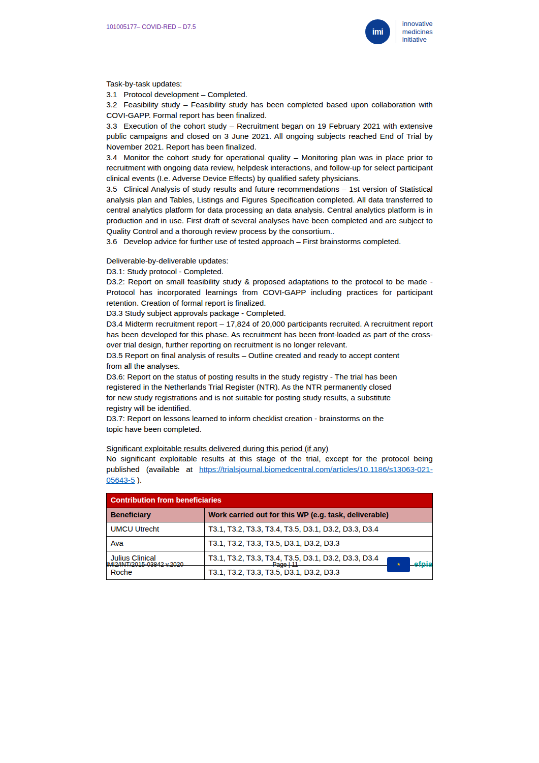101005177– COVID-RED – D7.5
imi
innovative medicines initiative
Task-by-task updates:
3.1 Protocol development – Completed.
3.2 Feasibility study – Feasibility study has been completed based upon collaboration with COVI-GAPP. Formal report has been finalized.
3.3 Execution of the cohort study – Recruitment began on 19 February 2021 with extensive public campaigns and closed on 3 June 2021. All ongoing subjects reached End of Trial by November 2021. Report has been finalized.
3.4 Monitor the cohort study for operational quality – Monitoring plan was in place prior to recruitment with ongoing data review, helpdesk interactions, and follow-up for select participant clinical events (I.e. Adverse Device Effects) by qualified safety physicians.
3.5 Clinical Analysis of study results and future recommendations – 1st version of Statistical analysis plan and Tables, Listings and Figures Specification completed. All data transferred to central analytics platform for data processing an data analysis. Central analytics platform is in production and in use. First draft of several analyses have been completed and are subject to Quality Control and a thorough review process by the consortium..
3.6 Develop advice for further use of tested approach – First brainstorms completed.
Deliverable-by-deliverable updates:
D3.1: Study protocol - Completed.
D3.2: Report on small feasibility study & proposed adaptations to the protocol to be made - Protocol has incorporated learnings from COVI-GAPP including practices for participant retention. Creation of formal report is finalized.
D3.3 Study subject approvals package - Completed.
D3.4 Midterm recruitment report – 17,824 of 20,000 participants recruited. A recruitment report has been developed for this phase. As recruitment has been front-loaded as part of the cross-over trial design, further reporting on recruitment is no longer relevant.
D3.5 Report on final analysis of results – Outline created and ready to accept content
from all the analyses.
D3.6: Report on the status of posting results in the study registry - The trial has been
registered in the Netherlands Trial Register (NTR). As the NTR permanently closed
for new study registrations and is not suitable for posting study results, a substitute
registry will be identified.
D3.7: Report on lessons learned to inform checklist creation - brainstorms on the
topic have been completed.
Significant exploitable results delivered during this period (if any)
No significant exploitable results at this stage of the trial, except for the protocol being published (available at https://trialsjournal.biomedcentral.com/articles/10.1186/s13063-021-05643-5 ).
| Contribution from beneficiaries |
| --- |
| Beneficiary | Work carried out for this WP (e.g. task, deliverable) |
| UMCU Utrecht | T3.1, T3.2, T3.3, T3.4, T3.5, D3.1, D3.2, D3.3, D3.4 |
| Ava | T3.1, T3.2, T3.3, T3.5, D3.1, D3.2, D3.3 |
| Julius Clinical | T3.1, T3.2, T3.3, T3.4, T3.5, D3.1, D3.2, D3.3, D3.4 |
| Roche | T3.1, T3.2, T3.3, T3.5, D3.1, D3.2, D3.3 |
IMI2/INT/2015-03842 v.2020
Page | 11
efpia